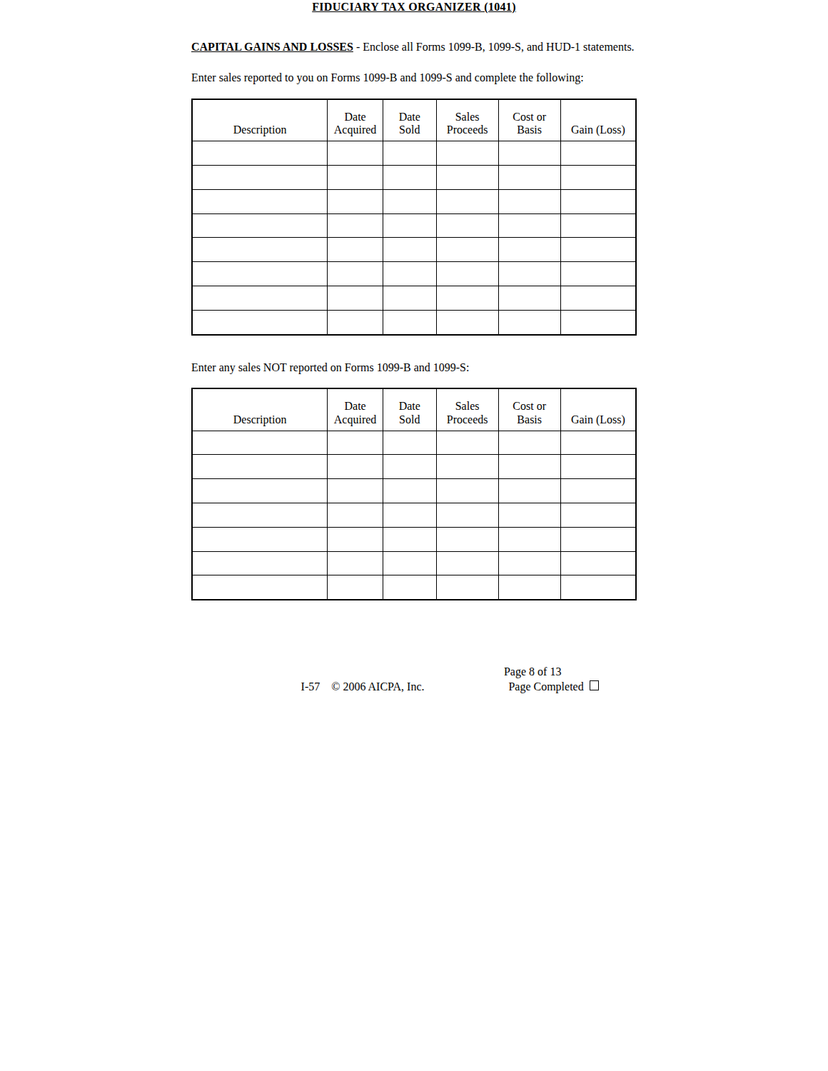FIDUCIARY TAX ORGANIZER (1041)
CAPITAL GAINS AND LOSSES - Enclose all Forms 1099-B, 1099-S, and HUD-1 statements.
Enter sales reported to you on Forms 1099-B and 1099-S and complete the following:
| Description | Date Acquired | Date Sold | Sales Proceeds | Cost or Basis | Gain (Loss) |
| --- | --- | --- | --- | --- | --- |
Enter any sales NOT reported on Forms 1099-B and 1099-S:
| Description | Date Acquired | Date Sold | Sales Proceeds | Cost or Basis | Gain (Loss) |
| --- | --- | --- | --- | --- | --- |
Page 8 of 13
I-57 © 2006 AICPA, Inc.
Page Completed